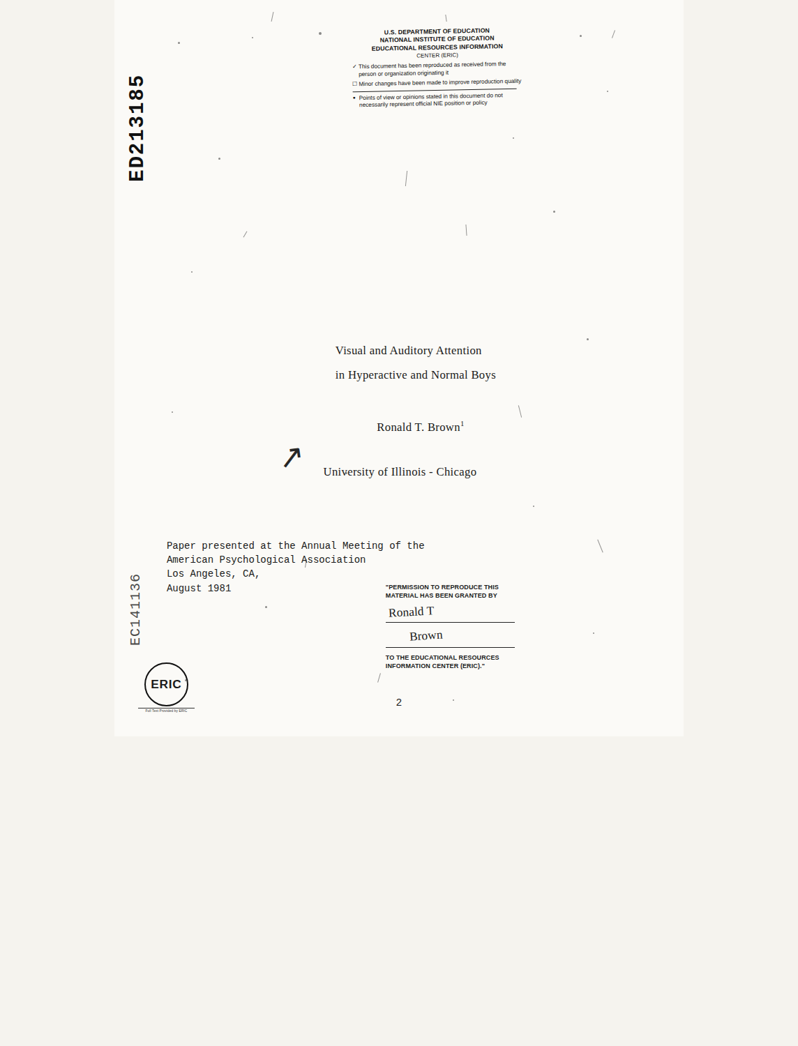ED213185
EC141136
U.S. DEPARTMENT OF EDUCATION
NATIONAL INSTITUTE OF EDUCATION
EDUCATIONAL RESOURCES INFORMATION
CENTER (ERIC)
✓This document has been reproduced as received from the person or organization originating it
☐Minor changes have been made to improve reproduction quality
Points of view or opinions stated in this document do not necessarily represent official NIE position or policy
Visual and Auditory Attention
in Hyperactive and Normal Boys
Ronald T. Brown1
University of Illinois - Chicago
↗
Paper presented at the Annual Meeting of the
American Psychological Association
Los Angeles, CA,
August 1981
"PERMISSION TO REPRODUCE THIS
MATERIAL HAS BEEN GRANTED BY
Ronald T
Brown
TO THE EDUCATIONAL RESOURCES
INFORMATION CENTER (ERIC)."
ERIC
Full Text Provided by ERIC
2